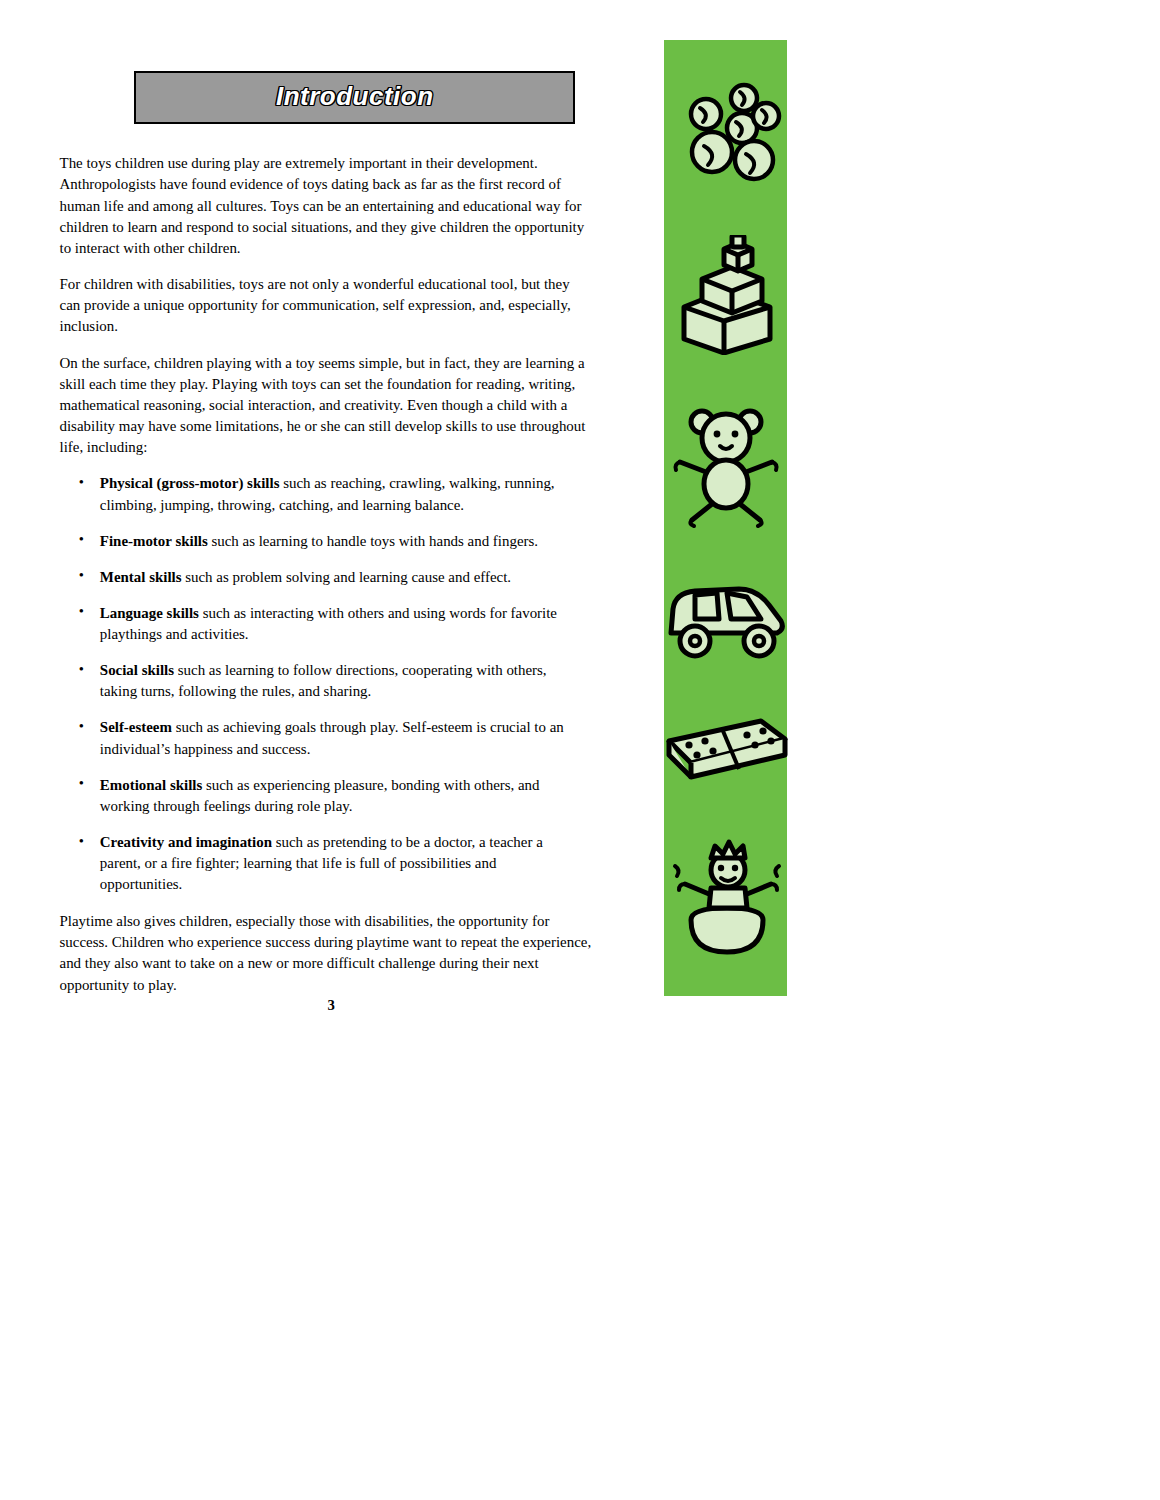Introduction
The toys children use during play are extremely important in their development. Anthropologists have found evidence of toys dating back as far as the first record of human life and among all cultures. Toys can be an entertaining and educational way for children to learn and respond to social situations, and they give children the opportunity to interact with other children.
For children with disabilities, toys are not only a wonderful educational tool, but they can provide a unique opportunity for communication, self expression, and, especially, inclusion.
On the surface, children playing with a toy seems simple, but in fact, they are learning a skill each time they play. Playing with toys can set the foundation for reading, writing, mathematical reasoning, social interaction, and creativity. Even though a child with a disability may have some limitations, he or she can still develop skills to use throughout life, including:
Physical (gross-motor) skills such as reaching, crawling, walking, running, climbing, jumping, throwing, catching, and learning balance.
Fine-motor skills such as learning to handle toys with hands and fingers.
Mental skills such as problem solving and learning cause and effect.
Language skills such as interacting with others and using words for favorite playthings and activities.
Social skills such as learning to follow directions, cooperating with others, taking turns, following the rules, and sharing.
Self-esteem such as achieving goals through play. Self-esteem is crucial to an individual’s happiness and success.
Emotional skills such as experiencing pleasure, bonding with others, and working through feelings during role play.
Creativity and imagination such as pretending to be a doctor, a teacher a parent, or a fire fighter; learning that life is full of possibilities and opportunities.
Playtime also gives children, especially those with disabilities, the opportunity for success. Children who experience success during playtime want to repeat the experience, and they also want to take on a new or more difficult challenge during their next opportunity to play.
3